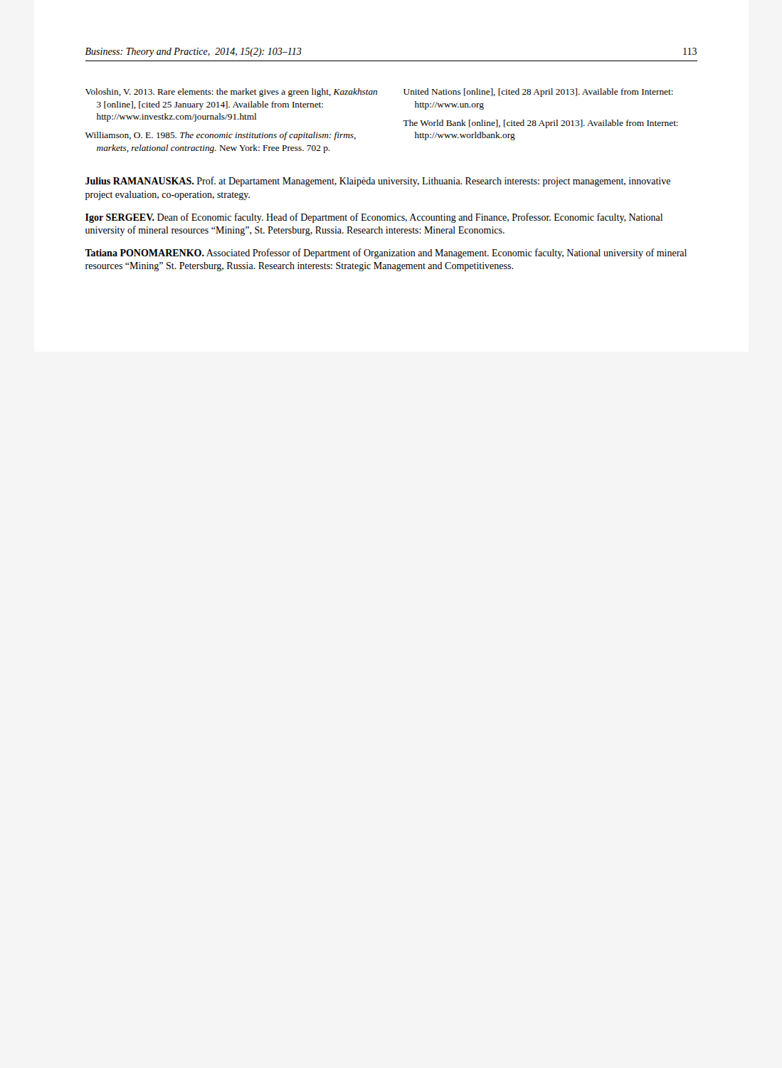Business: Theory and Practice, 2014, 15(2): 103–113 113
Voloshin, V. 2013. Rare elements: the market gives a green light, Kazakhstan 3 [online], [cited 25 January 2014]. Available from Internet: http://www.investkz.com/journals/91.html
Williamson, O. E. 1985. The economic institutions of capitalism: firms, markets, relational contracting. New York: Free Press. 702 p.
United Nations [online], [cited 28 April 2013]. Available from Internet: http://www.un.org
The World Bank [online], [cited 28 April 2013]. Available from Internet: http://www.worldbank.org
Julius RAMANAUSKAS. Prof. at Departament Management, Klaipėda university, Lithuania. Research interests: project management, innovative project evaluation, co-operation, strategy.
Igor SERGEEV. Dean of Economic faculty. Head of Department of Economics, Accounting and Finance, Professor. Economic faculty, National university of mineral resources “Mining”, St. Petersburg, Russia. Research interests: Mineral Economics.
Tatiana PONOMARENKO. Associated Professor of Department of Organization and Management. Economic faculty, National university of mineral resources “Mining” St. Petersburg, Russia. Research interests: Strategic Management and Competitiveness.